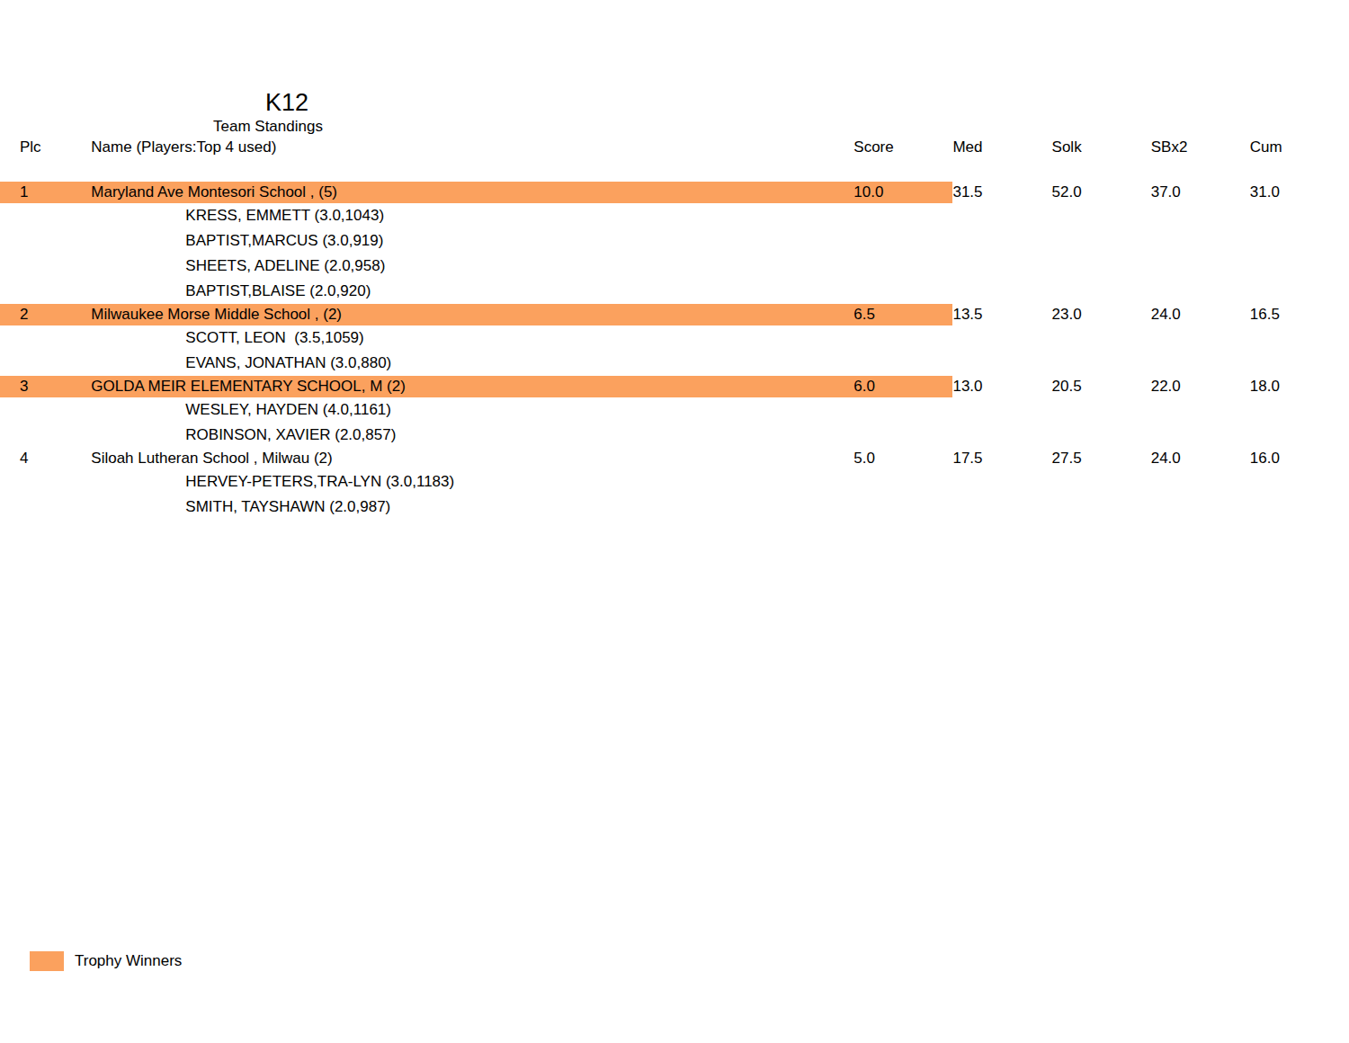K12
Team Standings
| Plc | Name (Players:Top 4 used) | Score | Med | Solk | SBx2 | Cum |
| --- | --- | --- | --- | --- | --- | --- |
| 1 | Maryland Ave Montesori School , (5) | 10.0 | 31.5 | 52.0 | 37.0 | 31.0 |
| | KRESS, EMMETT (3.0,1043) BAPTIST,MARCUS (3.0,919) SHEETS, ADELINE (2.0,958) BAPTIST,BLAISE (2.0,920) |
| 2 | Milwaukee Morse Middle School , (2) | 6.5 | 13.5 | 23.0 | 24.0 | 16.5 |
| | SCOTT, LEON (3.5,1059) EVANS, JONATHAN (3.0,880) |
| 3 | GOLDA MEIR ELEMENTARY SCHOOL, M (2) | 6.0 | 13.0 | 20.5 | 22.0 | 18.0 |
| | WESLEY, HAYDEN (4.0,1161) ROBINSON, XAVIER (2.0,857) |
| 4 | Siloah Lutheran School , Milwau (2) | 5.0 | 17.5 | 27.5 | 24.0 | 16.0 |
| | HERVEY-PETERS,TRA-LYN (3.0,1183) SMITH, TAYSHAWN (2.0,987) |
Trophy Winners